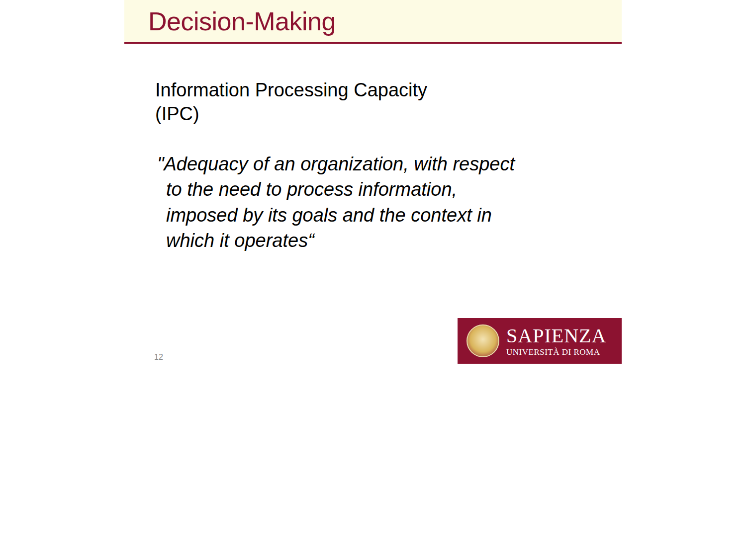Decision-Making
Information Processing Capacity
(IPC)
"Adequacy of an organization, with respect to the need to process information, imposed by its goals and the context in which it operates“
12
SAPIENZA UNIVERSITÀ DI ROMA